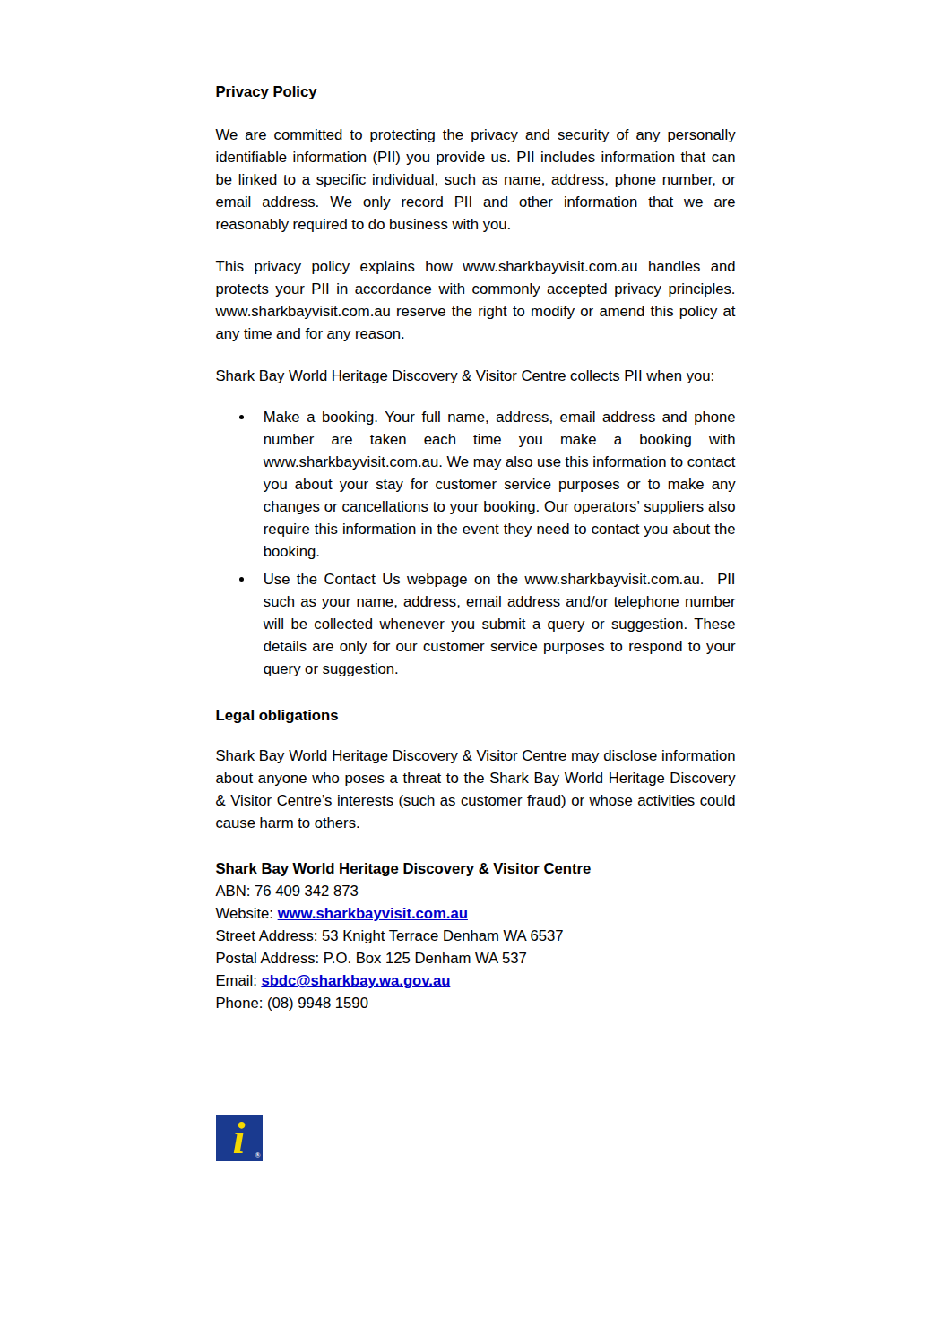Privacy Policy
We are committed to protecting the privacy and security of any personally identifiable information (PII) you provide us. PII includes information that can be linked to a specific individual, such as name, address, phone number, or email address. We only record PII and other information that we are reasonably required to do business with you.
This privacy policy explains how www.sharkbayvisit.com.au handles and protects your PII in accordance with commonly accepted privacy principles. www.sharkbayvisit.com.au reserve the right to modify or amend this policy at any time and for any reason.
Shark Bay World Heritage Discovery & Visitor Centre collects PII when you:
Make a booking. Your full name, address, email address and phone number are taken each time you make a booking with www.sharkbayvisit.com.au. We may also use this information to contact you about your stay for customer service purposes or to make any changes or cancellations to your booking. Our operators’ suppliers also require this information in the event they need to contact you about the booking.
Use the Contact Us webpage on the www.sharkbayvisit.com.au. PII such as your name, address, email address and/or telephone number will be collected whenever you submit a query or suggestion. These details are only for our customer service purposes to respond to your query or suggestion.
Legal obligations
Shark Bay World Heritage Discovery & Visitor Centre may disclose information about anyone who poses a threat to the Shark Bay World Heritage Discovery & Visitor Centre’s interests (such as customer fraud) or whose activities could cause harm to others.
Shark Bay World Heritage Discovery & Visitor Centre
ABN: 76 409 342 873
Website: www.sharkbayvisit.com.au
Street Address: 53 Knight Terrace Denham WA 6537
Postal Address: P.O. Box 125 Denham WA 537
Email: sbdc@sharkbay.wa.gov.au
Phone: (08) 9948 1590
i®